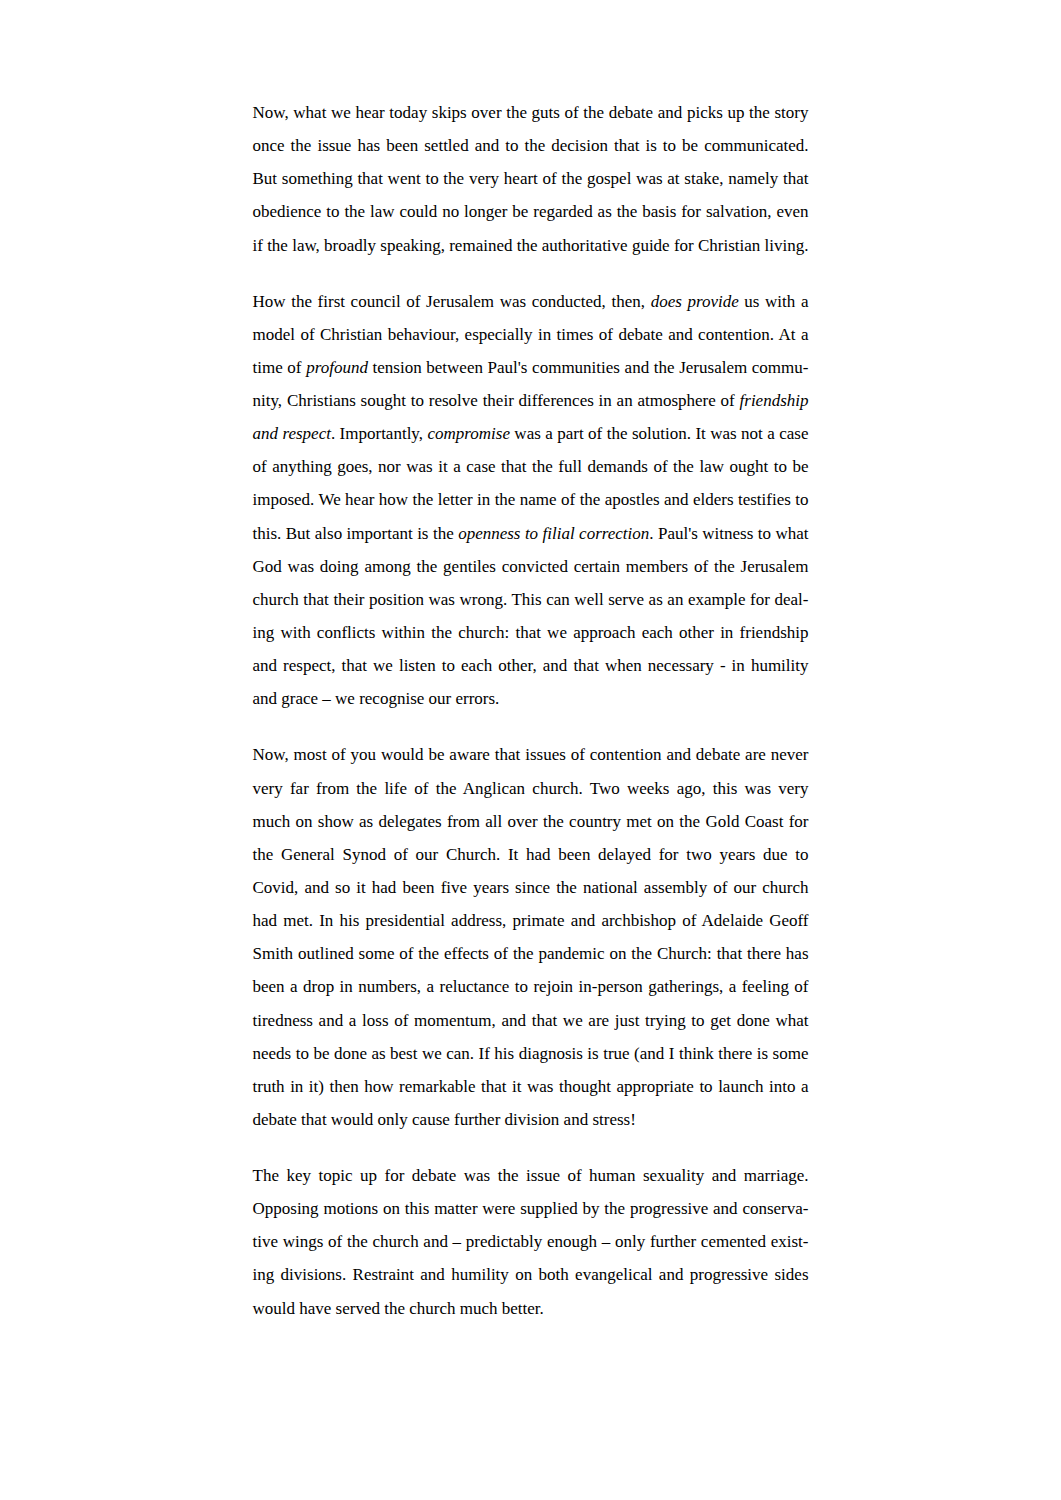Now, what we hear today skips over the guts of the debate and picks up the story once the issue has been settled and to the decision that is to be communicated. But something that went to the very heart of the gospel was at stake, namely that obedience to the law could no longer be regarded as the basis for salvation, even if the law, broadly speaking, remained the authoritative guide for Christian living.
How the first council of Jerusalem was conducted, then, does provide us with a model of Christian behaviour, especially in times of debate and contention. At a time of profound tension between Paul's communities and the Jerusalem community, Christians sought to resolve their differences in an atmosphere of friendship and respect. Importantly, compromise was a part of the solution. It was not a case of anything goes, nor was it a case that the full demands of the law ought to be imposed. We hear how the letter in the name of the apostles and elders testifies to this. But also important is the openness to filial correction. Paul's witness to what God was doing among the gentiles convicted certain members of the Jerusalem church that their position was wrong. This can well serve as an example for dealing with conflicts within the church: that we approach each other in friendship and respect, that we listen to each other, and that when necessary - in humility and grace – we recognise our errors.
Now, most of you would be aware that issues of contention and debate are never very far from the life of the Anglican church. Two weeks ago, this was very much on show as delegates from all over the country met on the Gold Coast for the General Synod of our Church. It had been delayed for two years due to Covid, and so it had been five years since the national assembly of our church had met. In his presidential address, primate and archbishop of Adelaide Geoff Smith outlined some of the effects of the pandemic on the Church: that there has been a drop in numbers, a reluctance to rejoin in-person gatherings, a feeling of tiredness and a loss of momentum, and that we are just trying to get done what needs to be done as best we can. If his diagnosis is true (and I think there is some truth in it) then how remarkable that it was thought appropriate to launch into a debate that would only cause further division and stress!
The key topic up for debate was the issue of human sexuality and marriage. Opposing motions on this matter were supplied by the progressive and conservative wings of the church and – predictably enough – only further cemented existing divisions. Restraint and humility on both evangelical and progressive sides would have served the church much better.